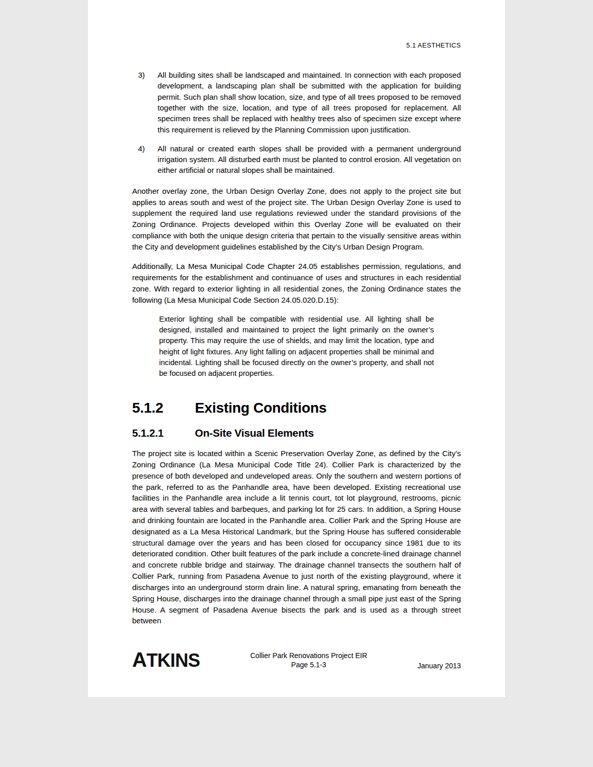5.1 AESTHETICS
3) All building sites shall be landscaped and maintained. In connection with each proposed development, a landscaping plan shall be submitted with the application for building permit. Such plan shall show location, size, and type of all trees proposed to be removed together with the size, location, and type of all trees proposed for replacement. All specimen trees shall be replaced with healthy trees also of specimen size except where this requirement is relieved by the Planning Commission upon justification.
4) All natural or created earth slopes shall be provided with a permanent underground irrigation system. All disturbed earth must be planted to control erosion. All vegetation on either artificial or natural slopes shall be maintained.
Another overlay zone, the Urban Design Overlay Zone, does not apply to the project site but applies to areas south and west of the project site. The Urban Design Overlay Zone is used to supplement the required land use regulations reviewed under the standard provisions of the Zoning Ordinance. Projects developed within this Overlay Zone will be evaluated on their compliance with both the unique design criteria that pertain to the visually sensitive areas within the City and development guidelines established by the City’s Urban Design Program.
Additionally, La Mesa Municipal Code Chapter 24.05 establishes permission, regulations, and requirements for the establishment and continuance of uses and structures in each residential zone. With regard to exterior lighting in all residential zones, the Zoning Ordinance states the following (La Mesa Municipal Code Section 24.05.020.D.15):
Exterior lighting shall be compatible with residential use. All lighting shall be designed, installed and maintained to project the light primarily on the owner’s property. This may require the use of shields, and may limit the location, type and height of light fixtures. Any light falling on adjacent properties shall be minimal and incidental. Lighting shall be focused directly on the owner’s property, and shall not be focused on adjacent properties.
5.1.2 Existing Conditions
5.1.2.1 On-Site Visual Elements
The project site is located within a Scenic Preservation Overlay Zone, as defined by the City’s Zoning Ordinance (La Mesa Municipal Code Title 24). Collier Park is characterized by the presence of both developed and undeveloped areas. Only the southern and western portions of the park, referred to as the Panhandle area, have been developed. Existing recreational use facilities in the Panhandle area include a lit tennis court, tot lot playground, restrooms, picnic area with several tables and barbeques, and parking lot for 25 cars. In addition, a Spring House and drinking fountain are located in the Panhandle area. Collier Park and the Spring House are designated as a La Mesa Historical Landmark, but the Spring House has suffered considerable structural damage over the years and has been closed for occupancy since 1981 due to its deteriorated condition. Other built features of the park include a concrete-lined drainage channel and concrete rubble bridge and stairway. The drainage channel transects the southern half of Collier Park, running from Pasadena Avenue to just north of the existing playground, where it discharges into an underground storm drain line. A natural spring, emanating from beneath the Spring House, discharges into the drainage channel through a small pipe just east of the Spring House. A segment of Pasadena Avenue bisects the park and is used as a through street between
ATKINS
Collier Park Renovations Project EIR
Page 5.1-3
January 2013